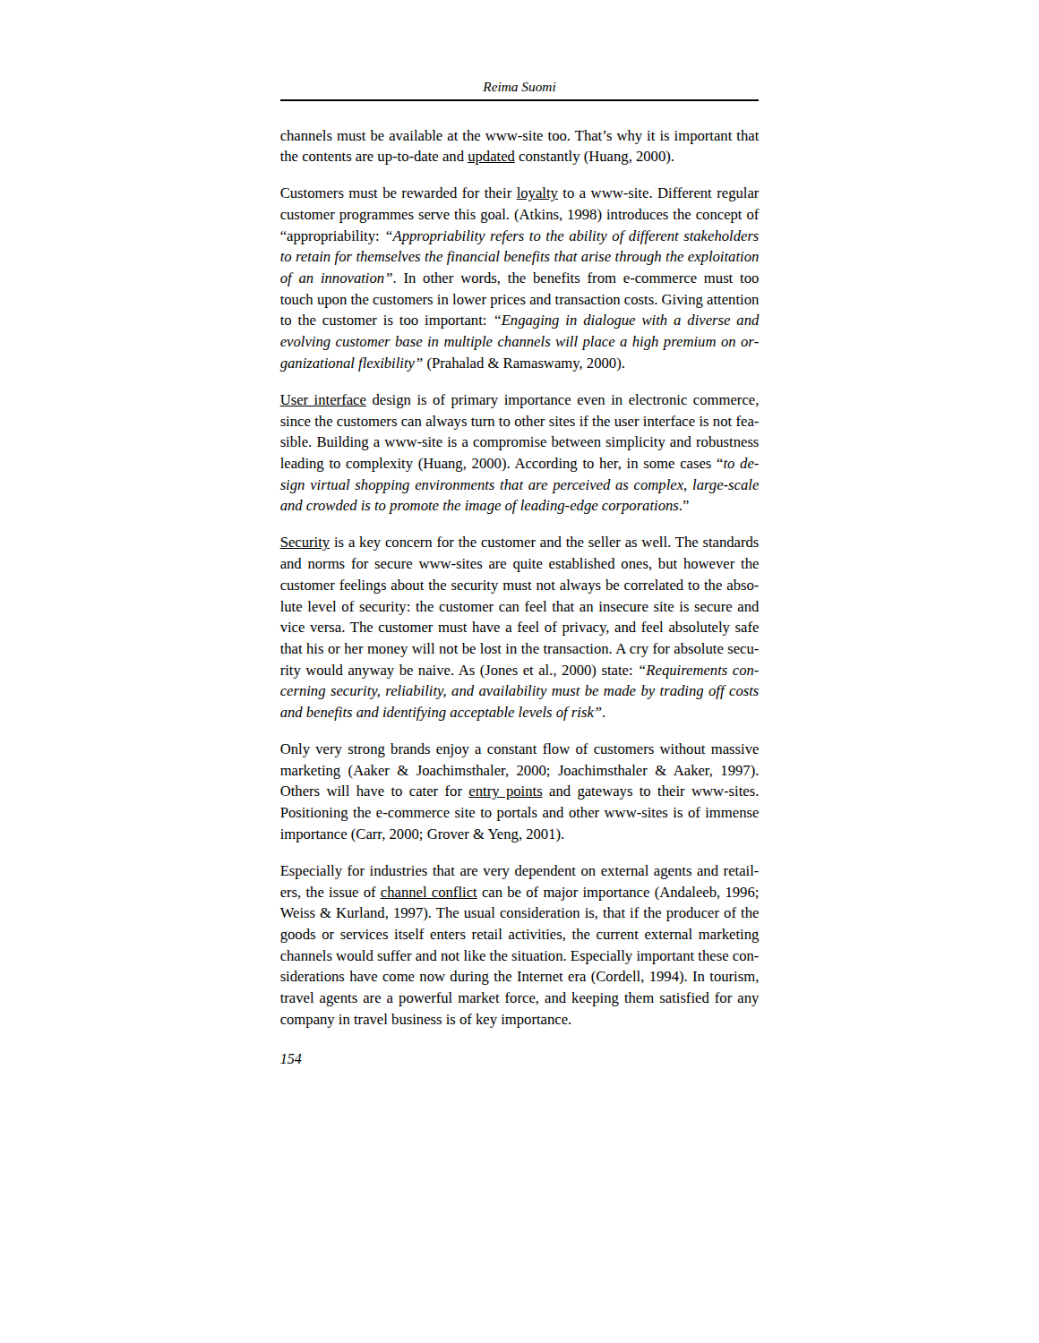Reima Suomi
channels must be available at the www-site too. That’s why it is important that the contents are up-to-date and updated constantly (Huang, 2000).
Customers must be rewarded for their loyalty to a www-site. Different regular customer programmes serve this goal. (Atkins, 1998) introduces the concept of “appropriability: “Appropriability refers to the ability of different stakeholders to retain for themselves the financial benefits that arise through the exploitation of an innovation”. In other words, the benefits from e-commerce must too touch upon the customers in lower prices and transaction costs. Giving attention to the customer is too important: “Engaging in dialogue with a diverse and evolving customer base in multiple channels will place a high premium on organizational flexibility” (Prahalad & Ramaswamy, 2000).
User interface design is of primary importance even in electronic commerce, since the customers can always turn to other sites if the user interface is not feasible. Building a www-site is a compromise between simplicity and robustness leading to complexity (Huang, 2000). According to her, in some cases “to design virtual shopping environments that are perceived as complex, large-scale and crowded is to promote the image of leading-edge corporations.”
Security is a key concern for the customer and the seller as well. The standards and norms for secure www-sites are quite established ones, but however the customer feelings about the security must not always be correlated to the absolute level of security: the customer can feel that an insecure site is secure and vice versa. The customer must have a feel of privacy, and feel absolutely safe that his or her money will not be lost in the transaction. A cry for absolute security would anyway be naive. As (Jones et al., 2000) state: “Requirements concerning security, reliability, and availability must be made by trading off costs and benefits and identifying acceptable levels of risk”.
Only very strong brands enjoy a constant flow of customers without massive marketing (Aaker & Joachimsthaler, 2000; Joachimsthaler & Aaker, 1997). Others will have to cater for entry points and gateways to their www-sites. Positioning the e-commerce site to portals and other www-sites is of immense importance (Carr, 2000; Grover & Yeng, 2001).
Especially for industries that are very dependent on external agents and retailers, the issue of channel conflict can be of major importance (Andaleeb, 1996; Weiss & Kurland, 1997). The usual consideration is, that if the producer of the goods or services itself enters retail activities, the current external marketing channels would suffer and not like the situation. Especially important these considerations have come now during the Internet era (Cordell, 1994). In tourism, travel agents are a powerful market force, and keeping them satisfied for any company in travel business is of key importance.
154